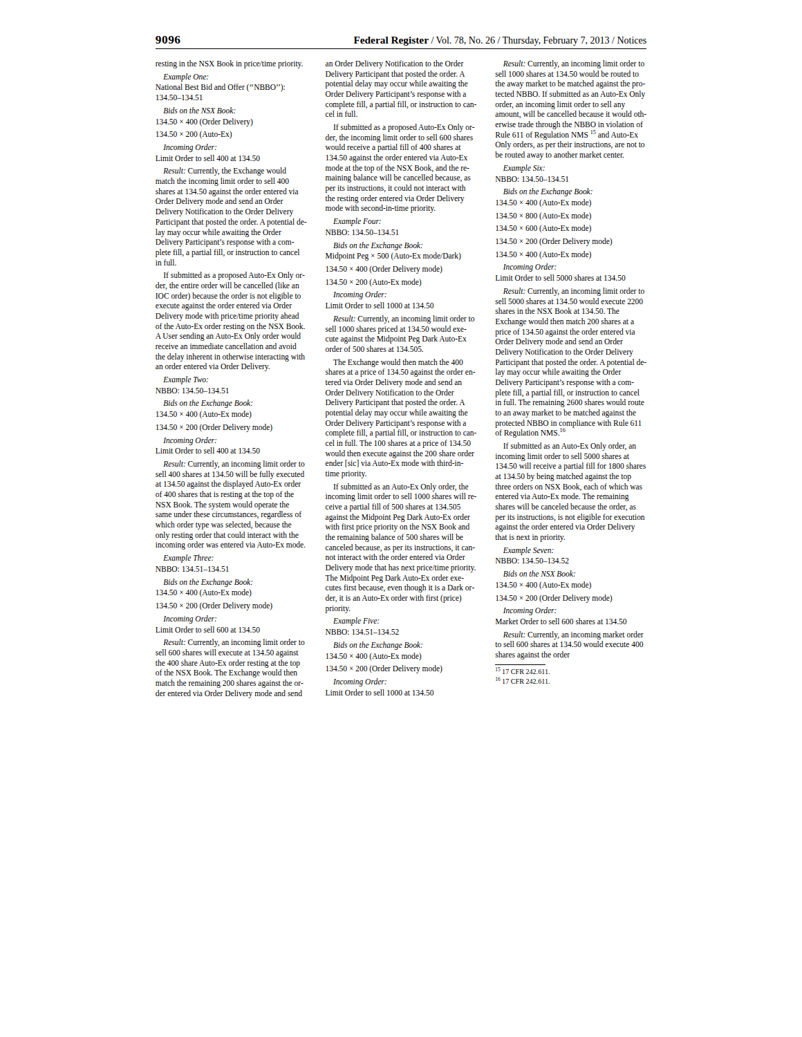9096
Federal Register / Vol. 78, No. 26 / Thursday, February 7, 2013 / Notices
resting in the NSX Book in price/time priority.
Example One:
National Best Bid and Offer (‘‘NBBO’’): 134.50–134.51
Bids on the NSX Book:
134.50 × 400 (Order Delivery)
134.50 × 200 (Auto-Ex)
Incoming Order:
Limit Order to sell 400 at 134.50
Result: Currently, the Exchange would match the incoming limit order to sell 400 shares at 134.50 against the order entered via Order Delivery mode and send an Order Delivery Notification to the Order Delivery Participant that posted the order. A potential delay may occur while awaiting the Order Delivery Participant’s response with a complete fill, a partial fill, or instruction to cancel in full.
If submitted as a proposed Auto-Ex Only order, the entire order will be cancelled (like an IOC order) because the order is not eligible to execute against the order entered via Order Delivery mode with price/time priority ahead of the Auto-Ex order resting on the NSX Book. A User sending an Auto-Ex Only order would receive an immediate cancellation and avoid the delay inherent in otherwise interacting with an order entered via Order Delivery.
Example Two:
NBBO: 134.50–134.51
Bids on the Exchange Book:
134.50 × 400 (Auto-Ex mode)
134.50 × 200 (Order Delivery mode)
Incoming Order:
Limit Order to sell 400 at 134.50
Result: Currently, an incoming limit order to sell 400 shares at 134.50 will be fully executed at 134.50 against the displayed Auto-Ex order of 400 shares that is resting at the top of the NSX Book. The system would operate the same under these circumstances, regardless of which order type was selected, because the only resting order that could interact with the incoming order was entered via Auto-Ex mode.
Example Three:
NBBO: 134.51–134.51
Bids on the Exchange Book:
134.50 × 400 (Auto-Ex mode)
134.50 × 200 (Order Delivery mode)
Incoming Order:
Limit Order to sell 600 at 134.50
Result: Currently, an incoming limit order to sell 600 shares will execute at 134.50 against the 400 share Auto-Ex order resting at the top of the NSX Book. The Exchange would then match the remaining 200 shares against the order entered via Order Delivery mode and send an Order Delivery Notification to the Order Delivery Participant that posted the order. A potential delay may occur while awaiting the Order Delivery Participant’s response with a complete fill, a partial fill, or instruction to cancel in full.
If submitted as a proposed Auto-Ex Only order, the incoming limit order to sell 600 shares would receive a partial fill of 400 shares at 134.50 against the order entered via Auto-Ex mode at the top of the NSX Book, and the remaining balance will be cancelled because, as per its instructions, it could not interact with the resting order entered via Order Delivery mode with second-in-time priority.
Example Four:
NBBO: 134.50–134.51
Bids on the Exchange Book:
Midpoint Peg × 500 (Auto-Ex mode/Dark)
134.50 × 400 (Order Delivery mode)
134.50 × 200 (Auto-Ex mode)
Incoming Order:
Limit Order to sell 1000 at 134.50
Result: Currently, an incoming limit order to sell 1000 shares priced at 134.50 would execute against the Midpoint Peg Dark Auto-Ex order of 500 shares at 134.505.
The Exchange would then match the 400 shares at a price of 134.50 against the order entered via Order Delivery mode and send an Order Delivery Notification to the Order Delivery Participant that posted the order. A potential delay may occur while awaiting the Order Delivery Participant’s response with a complete fill, a partial fill, or instruction to cancel in full. The 100 shares at a price of 134.50 would then execute against the 200 share order ender [sic] via Auto-Ex mode with third-in-time priority.
If submitted as an Auto-Ex Only order, the incoming limit order to sell 1000 shares will receive a partial fill of 500 shares at 134.505 against the Midpoint Peg Dark Auto-Ex order with first price priority on the NSX Book and the remaining balance of 500 shares will be canceled because, as per its instructions, it cannot interact with the order entered via Order Delivery mode that has next price/time priority. The Midpoint Peg Dark Auto-Ex order executes first because, even though it is a Dark order, it is an Auto-Ex order with first (price) priority.
Example Five:
NBBO: 134.51–134.52
Bids on the Exchange Book:
134.50 × 400 (Auto-Ex mode)
134.50 × 200 (Order Delivery mode)
Incoming Order:
Limit Order to sell 1000 at 134.50
Result: Currently, an incoming limit order to sell 1000 shares at 134.50 would be routed to the away market to be matched against the protected NBBO. If submitted as an Auto-Ex Only order, an incoming limit order to sell any amount, will be cancelled because it would otherwise trade through the NBBO in violation of Rule 611 of Regulation NMS 15 and Auto-Ex Only orders, as per their instructions, are not to be routed away to another market center.
Example Six:
NBBO: 134.50–134.51
Bids on the Exchange Book:
134.50 × 400 (Auto-Ex mode)
134.50 × 800 (Auto-Ex mode)
134.50 × 600 (Auto-Ex mode)
134.50 × 200 (Order Delivery mode)
134.50 × 400 (Auto-Ex mode)
Incoming Order:
Limit Order to sell 5000 shares at 134.50
Result: Currently, an incoming limit order to sell 5000 shares at 134.50 would execute 2200 shares in the NSX Book at 134.50. The Exchange would then match 200 shares at a price of 134.50 against the order entered via Order Delivery mode and send an Order Delivery Notification to the Order Delivery Participant that posted the order. A potential delay may occur while awaiting the Order Delivery Participant’s response with a complete fill, a partial fill, or instruction to cancel in full. The remaining 2600 shares would route to an away market to be matched against the protected NBBO in compliance with Rule 611 of Regulation NMS.16
If submitted as an Auto-Ex Only order, an incoming limit order to sell 5000 shares at 134.50 will receive a partial fill for 1800 shares at 134.50 by being matched against the top three orders on NSX Book, each of which was entered via Auto-Ex mode. The remaining shares will be canceled because the order, as per its instructions, is not eligible for execution against the order entered via Order Delivery that is next in priority.
Example Seven:
NBBO: 134.50–134.52
Bids on the NSX Book:
134.50 × 400 (Auto-Ex mode)
134.50 × 200 (Order Delivery mode)
Incoming Order:
Market Order to sell 600 shares at 134.50
Result: Currently, an incoming market order to sell 600 shares at 134.50 would execute 400 shares against the order
15 17 CFR 242.611.
16 17 CFR 242.611.